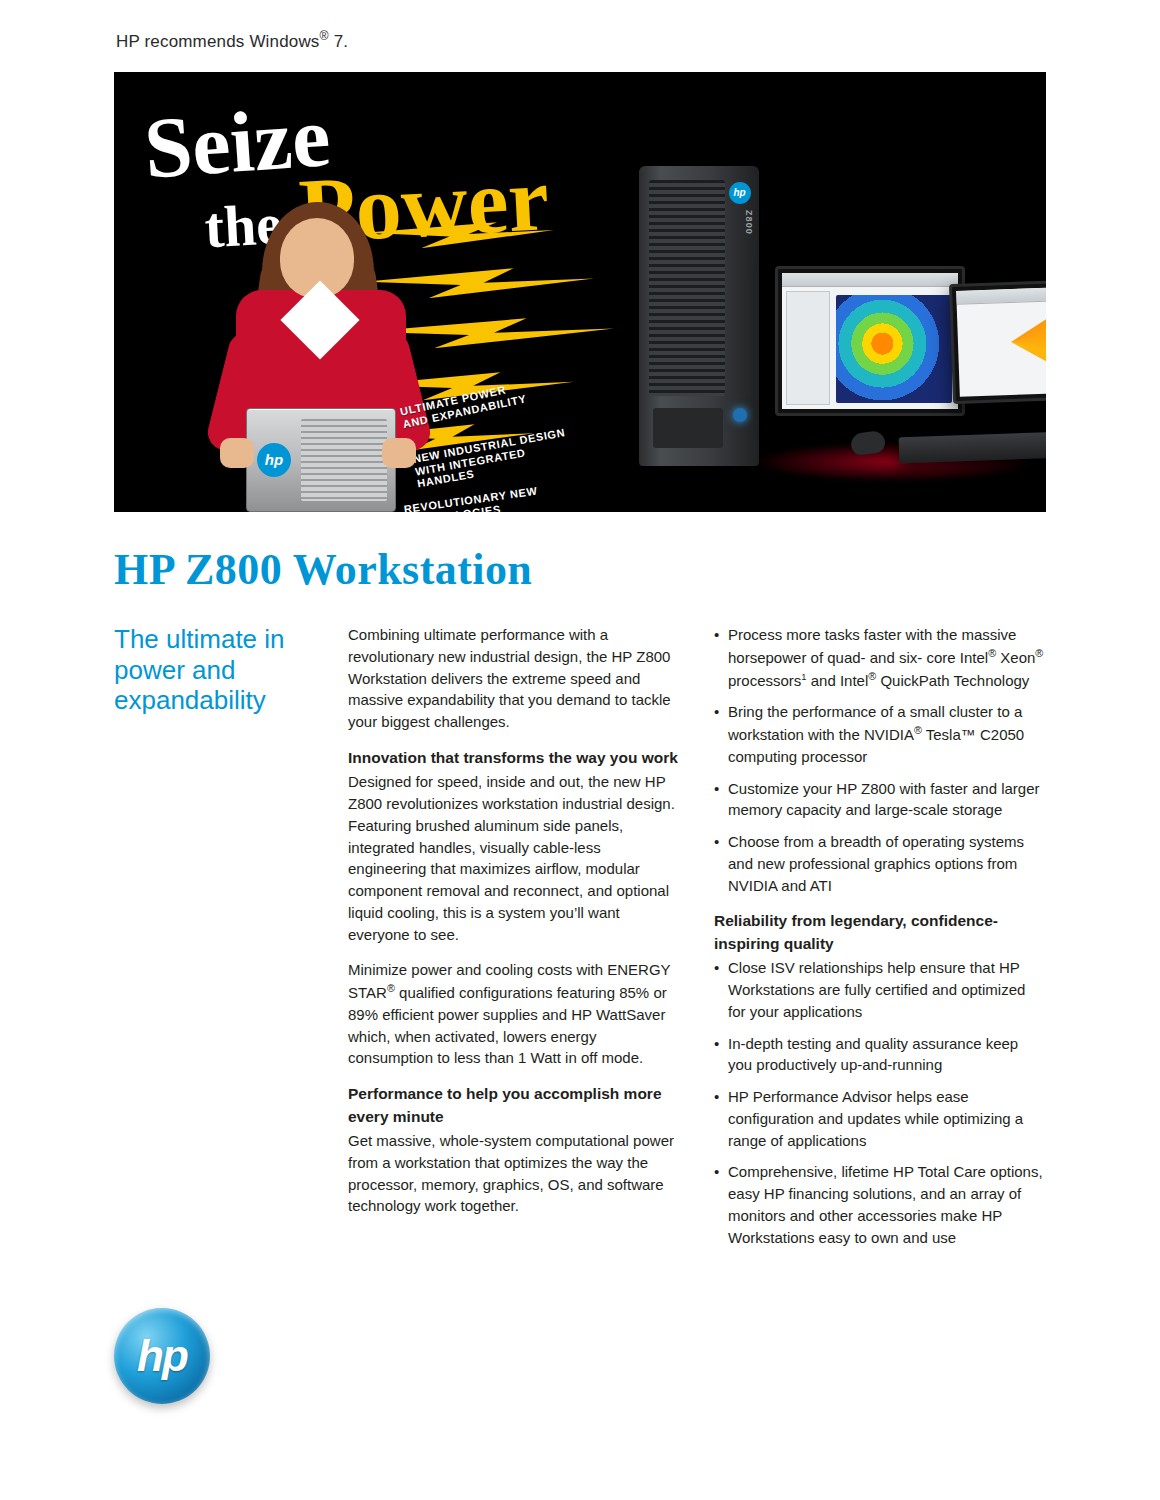HP recommends Windows® 7.
Seize the Power
hp
Ultimate power
and expandability
New industrial design
with integrated handles
Revolutionary new technologies
The latest in
leadership graphics
hp
Z800
HP Z800 Workstation
The ultimate in power and expandability
Combining ultimate performance with a revolutionary new industrial design, the HP Z800 Workstation delivers the extreme speed and massive expandability that you demand to tackle your biggest challenges.
Innovation that transforms the way you work
Designed for speed, inside and out, the new HP Z800 revolutionizes workstation industrial design. Featuring brushed aluminum side panels, integrated handles, visually cable-less engineering that maximizes airflow, modular component removal and reconnect, and optional liquid cooling, this is a system you’ll want everyone to see.
Minimize power and cooling costs with ENERGY STAR® qualified configurations featuring 85% or 89% efficient power supplies and HP WattSaver which, when activated, lowers energy consumption to less than 1 Watt in off mode.
Performance to help you accomplish more every minute
Get massive, whole-system computational power from a workstation that optimizes the way the processor, memory, graphics, OS, and software technology work together.
Process more tasks faster with the massive horsepower of quad- and six- core Intel® Xeon® processors1 and Intel® QuickPath Technology
Bring the performance of a small cluster to a workstation with the NVIDIA® Tesla™ C2050 computing processor
Customize your HP Z800 with faster and larger memory capacity and large-scale storage
Choose from a breadth of operating systems and new professional graphics options from NVIDIA and ATI
Reliability from legendary, confidence-inspiring quality
Close ISV relationships help ensure that HP Workstations are fully certified and optimized for your applications
In-depth testing and quality assurance keep you productively up-and-running
HP Performance Advisor helps ease configuration and updates while optimizing a range of applications
Comprehensive, lifetime HP Total Care options, easy HP financing solutions, and an array of monitors and other accessories make HP Workstations easy to own and use
hp